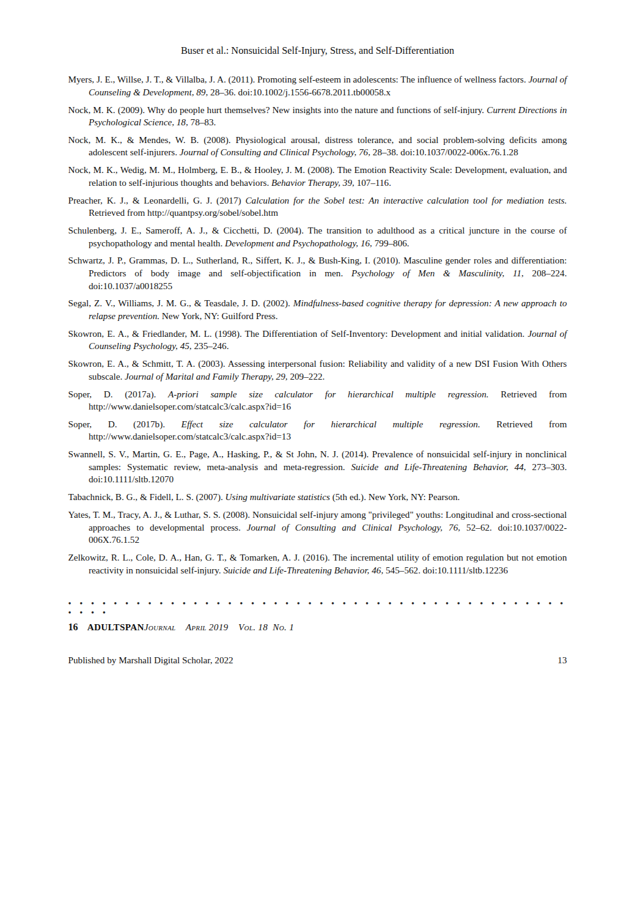Buser et al.: Nonsuicidal Self-Injury, Stress, and Self-Differentiation
Myers, J. E., Willse, J. T., & Villalba, J. A. (2011). Promoting self-esteem in adolescents: The influence of wellness factors. Journal of Counseling & Development, 89, 28–36. doi:10.1002/j.1556-6678.2011.tb00058.x
Nock, M. K. (2009). Why do people hurt themselves? New insights into the nature and functions of self-injury. Current Directions in Psychological Science, 18, 78–83.
Nock, M. K., & Mendes, W. B. (2008). Physiological arousal, distress tolerance, and social problem-solving deficits among adolescent self-injurers. Journal of Consulting and Clinical Psychology, 76, 28–38. doi:10.1037/0022-006x.76.1.28
Nock, M. K., Wedig, M. M., Holmberg, E. B., & Hooley, J. M. (2008). The Emotion Reactivity Scale: Development, evaluation, and relation to self-injurious thoughts and behaviors. Behavior Therapy, 39, 107–116.
Preacher, K. J., & Leonardelli, G. J. (2017) Calculation for the Sobel test: An interactive calculation tool for mediation tests. Retrieved from http://quantpsy.org/sobel/sobel.htm
Schulenberg, J. E., Sameroff, A. J., & Cicchetti, D. (2004). The transition to adulthood as a critical juncture in the course of psychopathology and mental health. Development and Psychopathology, 16, 799–806.
Schwartz, J. P., Grammas, D. L., Sutherland, R., Siffert, K. J., & Bush-King, I. (2010). Masculine gender roles and differentiation: Predictors of body image and self-objectification in men. Psychology of Men & Masculinity, 11, 208–224. doi:10.1037/a0018255
Segal, Z. V., Williams, J. M. G., & Teasdale, J. D. (2002). Mindfulness-based cognitive therapy for depression: A new approach to relapse prevention. New York, NY: Guilford Press.
Skowron, E. A., & Friedlander, M. L. (1998). The Differentiation of Self-Inventory: Development and initial validation. Journal of Counseling Psychology, 45, 235–246.
Skowron, E. A., & Schmitt, T. A. (2003). Assessing interpersonal fusion: Reliability and validity of a new DSI Fusion With Others subscale. Journal of Marital and Family Therapy, 29, 209–222.
Soper, D. (2017a). A-priori sample size calculator for hierarchical multiple regression. Retrieved from http://www.danielsoper.com/statcalc3/calc.aspx?id=16
Soper, D. (2017b). Effect size calculator for hierarchical multiple regression. Retrieved from http://www.danielsoper.com/statcalc3/calc.aspx?id=13
Swannell, S. V., Martin, G. E., Page, A., Hasking, P., & St John, N. J. (2014). Prevalence of nonsuicidal self-injury in nonclinical samples: Systematic review, meta-analysis and meta-regression. Suicide and Life-Threatening Behavior, 44, 273–303. doi:10.1111/sltb.12070
Tabachnick, B. G., & Fidell, L. S. (2007). Using multivariate statistics (5th ed.). New York, NY: Pearson.
Yates, T. M., Tracy, A. J., & Luthar, S. S. (2008). Nonsuicidal self-injury among "privileged" youths: Longitudinal and cross-sectional approaches to developmental process. Journal of Consulting and Clinical Psychology, 76, 52–62. doi:10.1037/0022-006X.76.1.52
Zelkowitz, R. L., Cole, D. A., Han, G. T., & Tomarken, A. J. (2016). The incremental utility of emotion regulation but not emotion reactivity in nonsuicidal self-injury. Suicide and Life-Threatening Behavior, 46, 545–562. doi:10.1111/sltb.12236
• • • • • • • • • • • • • • • • • • • • • • • • • • • • • • • • • • • • • • • • • • • • • • • •
16 ADULTSPAN Journal April 2019 Vol. 18 No. 1
Published by Marshall Digital Scholar, 2022 13